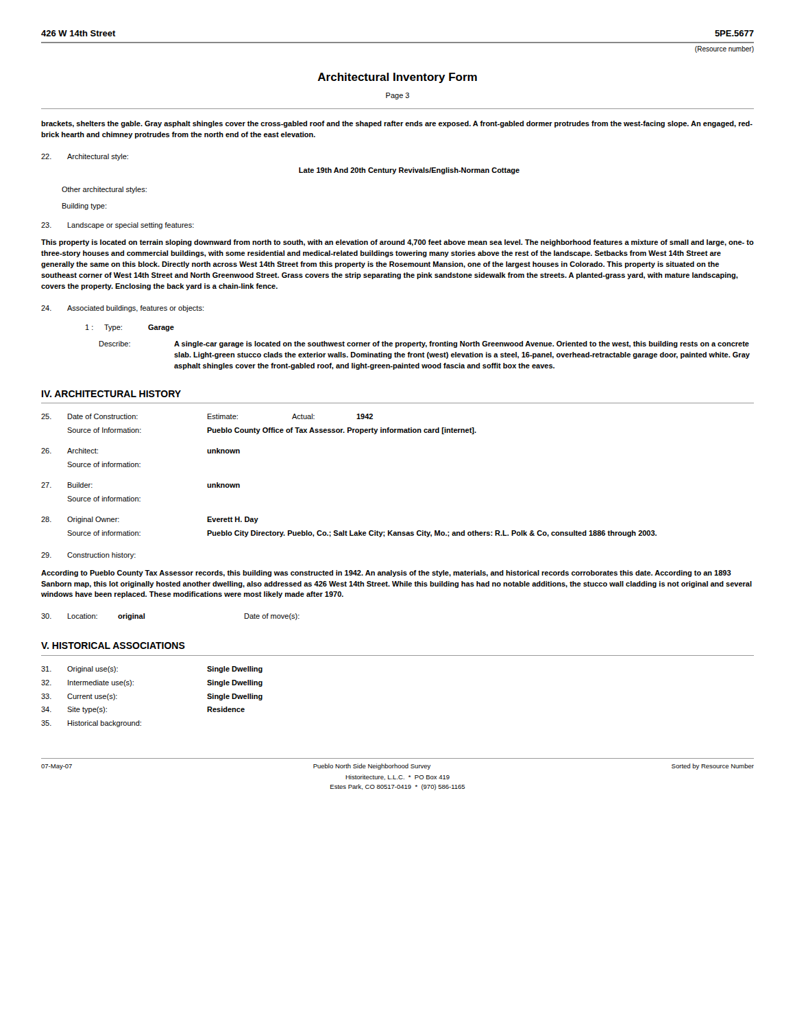426 W 14th Street 5PE.5677
(Resource number)
Architectural Inventory Form
Page 3
brackets, shelters the gable. Gray asphalt shingles cover the cross-gabled roof and the shaped rafter ends are exposed. A front-gabled dormer protrudes from the west-facing slope. An engaged, red-brick hearth and chimney protrudes from the north end of the east elevation.
| 22. | Architectural style: |
| | Late 19th And 20th Century Revivals/English-Norman Cottage |
Other architectural styles:
Building type:
| 23. | Landscape or special setting features: |
This property is located on terrain sloping downward from north to south, with an elevation of around 4,700 feet above mean sea level. The neighborhood features a mixture of small and large, one- to three-story houses and commercial buildings, with some residential and medical-related buildings towering many stories above the rest of the landscape. Setbacks from West 14th Street are generally the same on this block. Directly north across West 14th Street from this property is the Rosemount Mansion, one of the largest houses in Colorado. This property is situated on the southeast corner of West 14th Street and North Greenwood Street. Grass covers the strip separating the pink sandstone sidewalk from the streets. A planted-grass yard, with mature landscaping, covers the property. Enclosing the back yard is a chain-link fence.
| 24. | Associated buildings, features or objects: |
| | 1 : | Type: | Garage |
Describe:
A single-car garage is located on the southwest corner of the property, fronting North Greenwood Avenue. Oriented to the west, this building rests on a concrete slab. Light-green stucco clads the exterior walls. Dominating the front (west) elevation is a steel, 16-panel, overhead-retractable garage door, painted white. Gray asphalt shingles cover the front-gabled roof, and light-green-painted wood fascia and soffit box the eaves.
IV. ARCHITECTURAL HISTORY
| 25. | Date of Construction: | Estimate: | Actual: | 1942 |
| | Source of Information: | Pueblo County Office of Tax Assessor. Property information card [internet]. |
| 26. | Architect: | unknown |
| | Source of information: | |
| 27. | Builder: | unknown |
| | Source of information: | |
| 28. | Original Owner: | Everett H. Day |
| | Source of information: | Pueblo City Directory. Pueblo, Co.; Salt Lake City; Kansas City, Mo.; and others: R.L. Polk & Co, consulted 1886 through 2003. |
| 29. | Construction history: |
According to Pueblo County Tax Assessor records, this building was constructed in 1942. An analysis of the style, materials, and historical records corroborates this date. According to an 1893 Sanborn map, this lot originally hosted another dwelling, also addressed as 426 West 14th Street. While this building has had no notable additions, the stucco wall cladding is not original and several windows have been replaced. These modifications were most likely made after 1970.
| 30. | Location: | original | Date of move(s): |
V. HISTORICAL ASSOCIATIONS
| 31. | Original use(s): | Single Dwelling |
| 32. | Intermediate use(s): | Single Dwelling |
| 33. | Current use(s): | Single Dwelling |
| 34. | Site type(s): | Residence |
| 35. | Historical background: |
07-May-07 Pueblo North Side Neighborhood Survey Sorted by Resource Number
Historitecture, L.L.C. * PO Box 419
Estes Park, CO 80517-0419 * (970) 586-1165